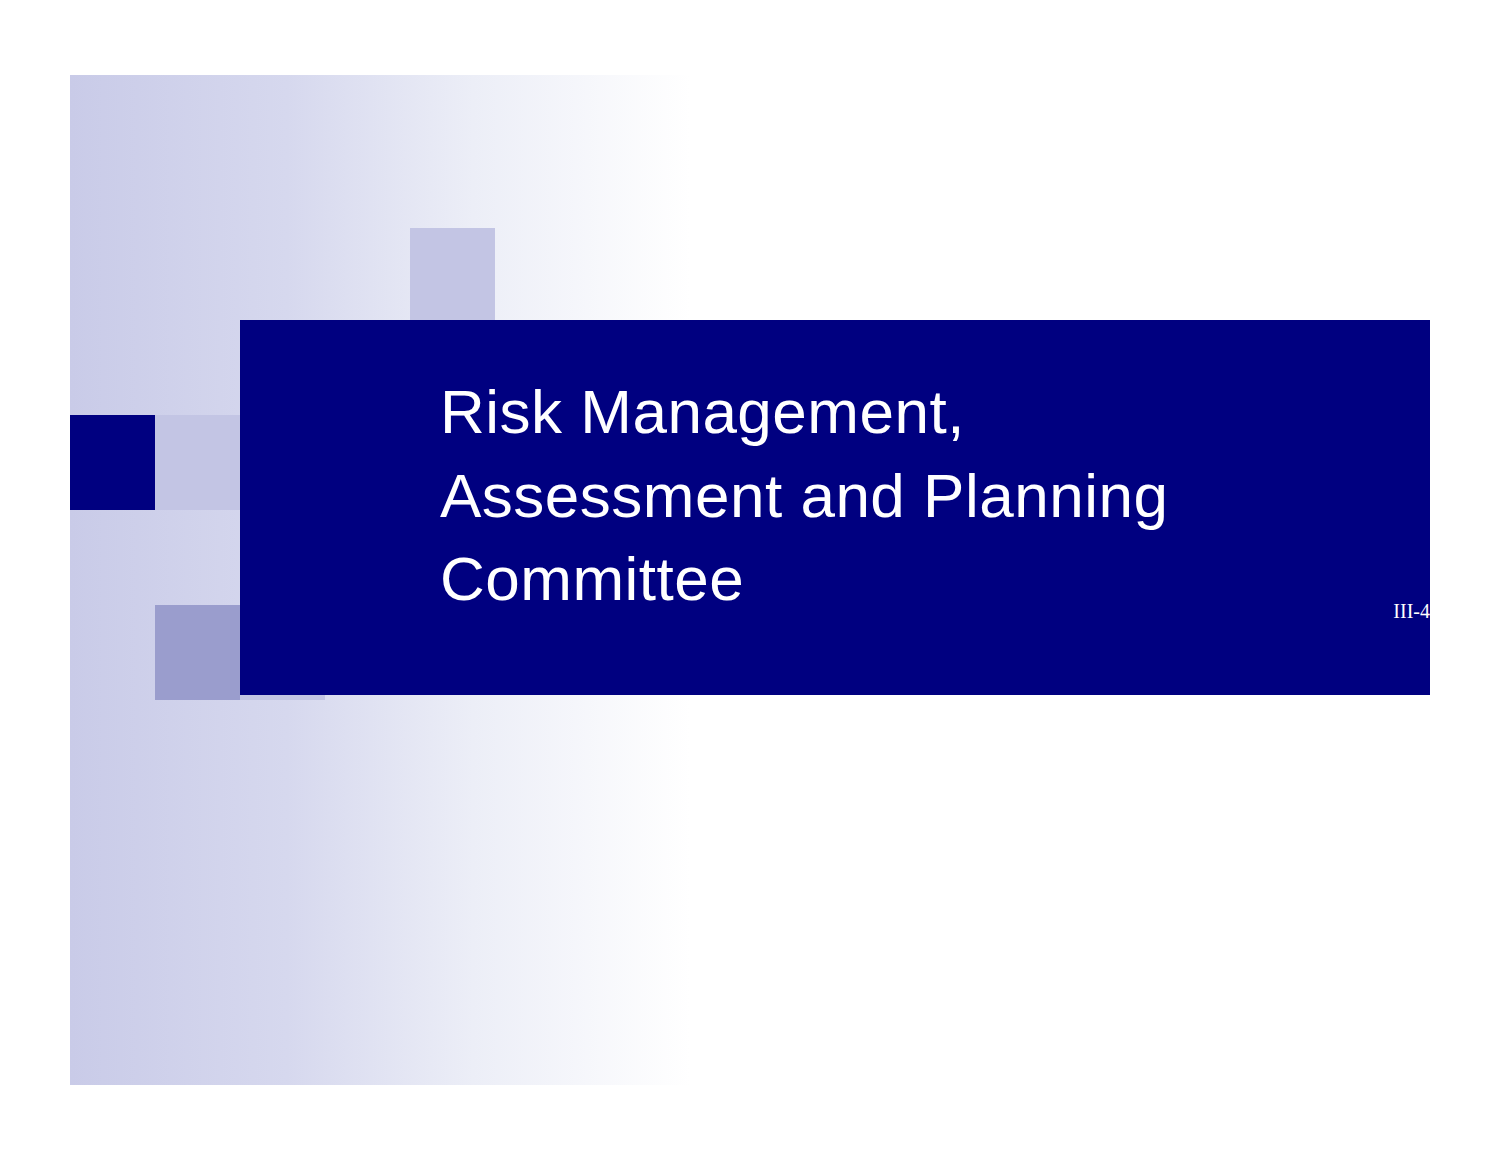Risk Management,
Assessment and Planning
Committee
III-4